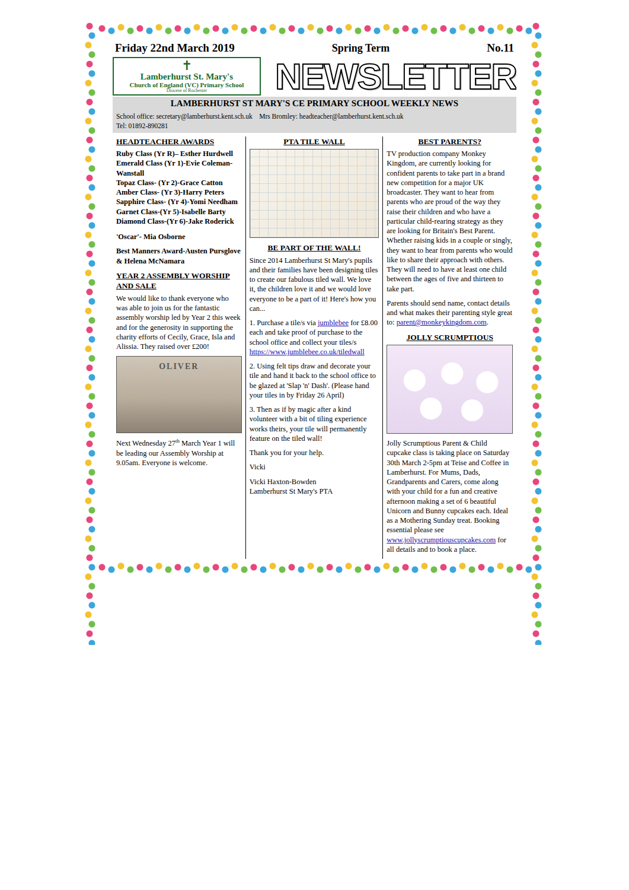Friday 22nd March 2019 Spring Term No.11
✝
Lamberhurst St. Mary's
Church of England (VC) Primary School
Diocese of Rochester
NEWSLETTER
LAMBERHURST ST MARY'S CE PRIMARY SCHOOL WEEKLY NEWS
School office: secretary@lamberhurst.kent.sch.uk Mrs Bromley: headteacher@lamberhurst.kent.sch.uk
Tel: 01892-890281
HEADTEACHER AWARDS
Ruby Class (Yr R)– Esther Hurdwell
Emerald Class (Yr 1)-Evie Coleman-Wanstall
Topaz Class- (Yr 2)-Grace Catton
Amber Class- (Yr 3)-Harry Peters
Sapphire Class- (Yr 4)-Yomi Needham
Garnet Class-(Yr 5)-Isabelle Barty
Diamond Class-(Yr 6)-Jake Roderick
'Oscar'- Mia Osborne
Best Manners Award-Austen Pursglove & Helena McNamara
YEAR 2 ASSEMBLY WORSHIP AND SALE
We would like to thank everyone who was able to join us for the fantastic assembly worship led by Year 2 this week and for the generosity in supporting the charity efforts of Cecily, Grace, Isla and Alissia. They raised over £200!
Next Wednesday 27th March Year 1 will be leading our Assembly Worship at 9.05am. Everyone is welcome.
PTA TILE WALL
BE PART OF THE WALL!
Since 2014 Lamberhurst St Mary's pupils and their families have been designing tiles to create our fabulous tiled wall. We love it, the children love it and we would love everyone to be a part of it! Here's how you can...
1. Purchase a tile/s via jumblebee for £8.00 each and take proof of purchase to the school office and collect your tiles/s https://www.jumblebee.co.uk/tiledwall
2. Using felt tips draw and decorate your tile and hand it back to the school office to be glazed at 'Slap 'n' Dash'. (Please hand your tiles in by Friday 26 April)
3. Then as if by magic after a kind volunteer with a bit of tiling experience works theirs, your tile will permanently feature on the tiled wall!
Thank you for your help.
Vicki
Vicki Haxton-Bowden
Lamberhurst St Mary's PTA
BEST PARENTS?
TV production company Monkey Kingdom, are currently looking for confident parents to take part in a brand new competition for a major UK broadcaster. They want to hear from parents who are proud of the way they raise their children and who have a particular child-rearing strategy as they are looking for Britain's Best Parent. Whether raising kids in a couple or singly, they want to hear from parents who would like to share their approach with others. They will need to have at least one child between the ages of five and thirteen to take part.
Parents should send name, contact details and what makes their parenting style great to: parent@monkeykingdom.com.
JOLLY SCRUMPTIOUS
Jolly Scrumptious Parent & Child cupcake class is taking place on Saturday 30th March 2-5pm at Teise and Coffee in Lamberhurst. For Mums, Dads, Grandparents and Carers, come along with your child for a fun and creative afternoon making a set of 6 beautiful Unicorn and Bunny cupcakes each. Ideal as a Mothering Sunday treat. Booking essential please see www.jollyscrumptiouscupcakes.com for all details and to book a place.